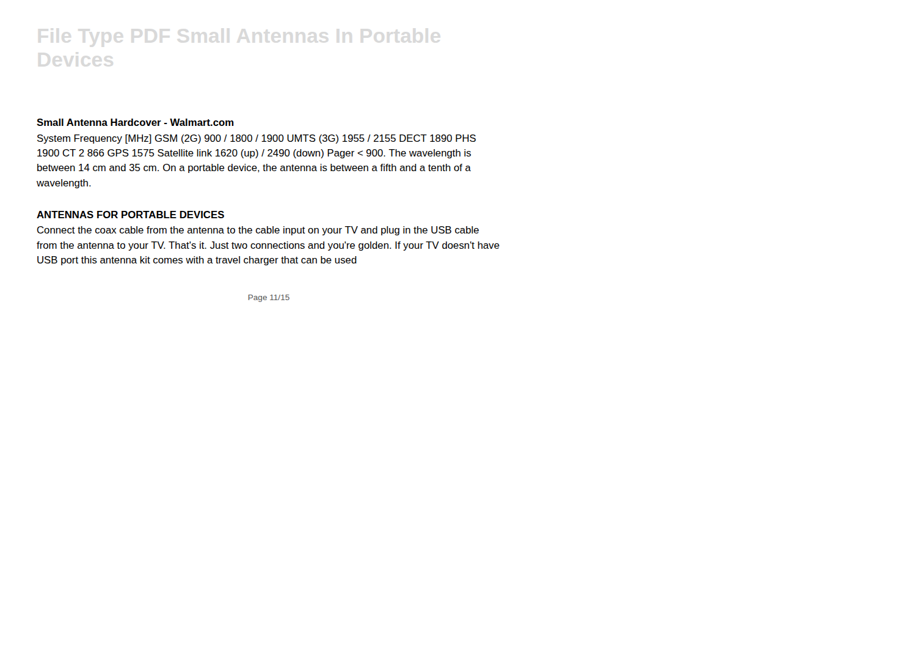File Type PDF Small Antennas In Portable Devices
Small Antenna Hardcover - Walmart.com
System Frequency [MHz] GSM (2G) 900 / 1800 / 1900 UMTS (3G) 1955 / 2155 DECT 1890 PHS 1900 CT 2 866 GPS 1575 Satellite link 1620 (up) / 2490 (down) Pager < 900. The wavelength is between 14 cm and 35 cm. On a portable device, the antenna is between a fifth and a tenth of a wavelength.
ANTENNAS FOR PORTABLE DEVICES
Connect the coax cable from the antenna to the cable input on your TV and plug in the USB cable from the antenna to your TV. That's it. Just two connections and you're golden. If your TV doesn't have USB port this antenna kit comes with a travel charger that can be used
Page 11/15